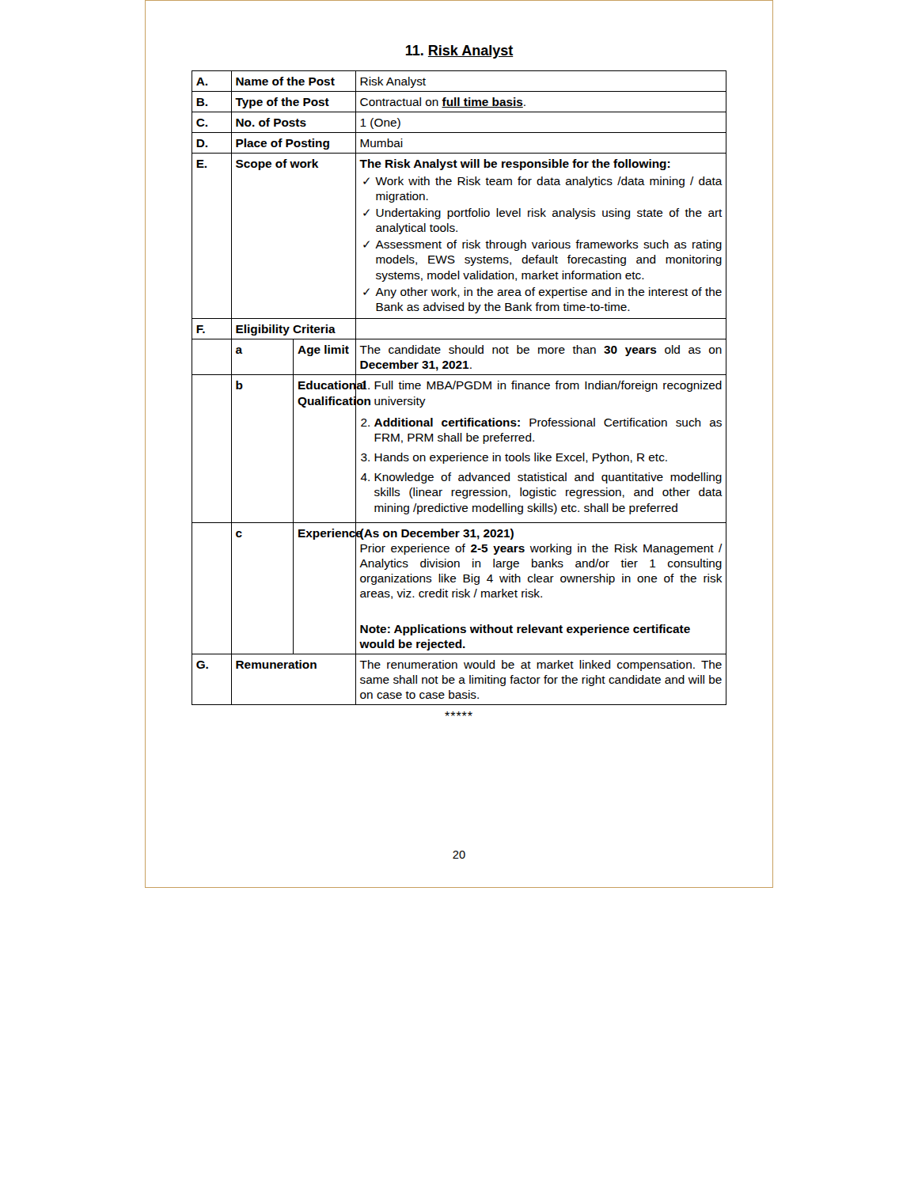11. Risk Analyst
| A. | Name of the Post | Risk Analyst |
| B. | Type of the Post | Contractual on full time basis . |
| C. | No. of Posts | 1 (One) |
| D. | Place of Posting | Mumbai |
| E. | Scope of work | The Risk Analyst will be responsible for the following: Work with the Risk team for data analytics /data mining / data migration. Undertaking portfolio level risk analysis using state of the art analytical tools. Assessment of risk through various frameworks such as rating models, EWS systems, default forecasting and monitoring systems, model validation, market information etc. Any other work, in the area of expertise and in the interest of the Bank as advised by the Bank from time-to-time. |
| F. | Eligibility Criteria | |
| | a | Age limit | The candidate should not be more than 30 years old as on December 31, 2021 . |
| | b | Educational Qualification | Full time MBA/PGDM in finance from Indian/foreign recognized university Additional certifications: Professional Certification such as FRM, PRM shall be preferred. Hands on experience in tools like Excel, Python, R etc. Knowledge of advanced statistical and quantitative modelling skills (linear regression, logistic regression, and other data mining /predictive modelling skills) etc. shall be preferred |
| | c | Experience | (As on December 31, 2021) Prior experience of 2-5 years working in the Risk Management / Analytics division in large banks and/or tier 1 consulting organizations like Big 4 with clear ownership in one of the risk areas, viz. credit risk / market risk. Note: Applications without relevant experience certificate would be rejected. |
| G. | Remuneration | The renumeration would be at market linked compensation. The same shall not be a limiting factor for the right candidate and will be on case to case basis. |
*****
20